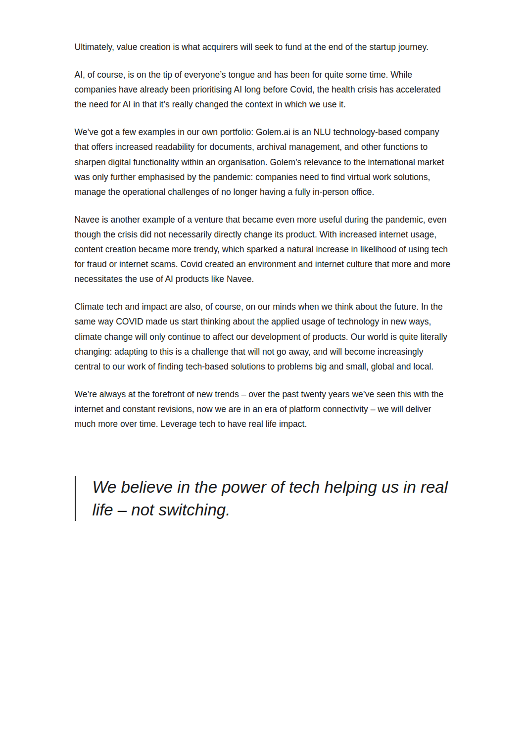Ultimately, value creation is what acquirers will seek to fund at the end of the startup journey.
AI, of course, is on the tip of everyone’s tongue and has been for quite some time. While companies have already been prioritising AI long before Covid, the health crisis has accelerated the need for AI in that it’s really changed the context in which we use it.
We’ve got a few examples in our own portfolio: Golem.ai is an NLU technology-based company that offers increased readability for documents, archival management, and other functions to sharpen digital functionality within an organisation. Golem’s relevance to the international market was only further emphasised by the pandemic: companies need to find virtual work solutions, manage the operational challenges of no longer having a fully in-person office.
Navee is another example of a venture that became even more useful during the pandemic, even though the crisis did not necessarily directly change its product. With increased internet usage, content creation became more trendy, which sparked a natural increase in likelihood of using tech for fraud or internet scams. Covid created an environment and internet culture that more and more necessitates the use of AI products like Navee.
Climate tech and impact are also, of course, on our minds when we think about the future. In the same way COVID made us start thinking about the applied usage of technology in new ways, climate change will only continue to affect our development of products. Our world is quite literally changing: adapting to this is a challenge that will not go away, and will become increasingly central to our work of finding tech-based solutions to problems big and small, global and local.
We’re always at the forefront of new trends – over the past twenty years we’ve seen this with the internet and constant revisions, now we are in an era of platform connectivity – we will deliver much more over time. Leverage tech to have real life impact.
We believe in the power of tech helping us in real life – not switching.